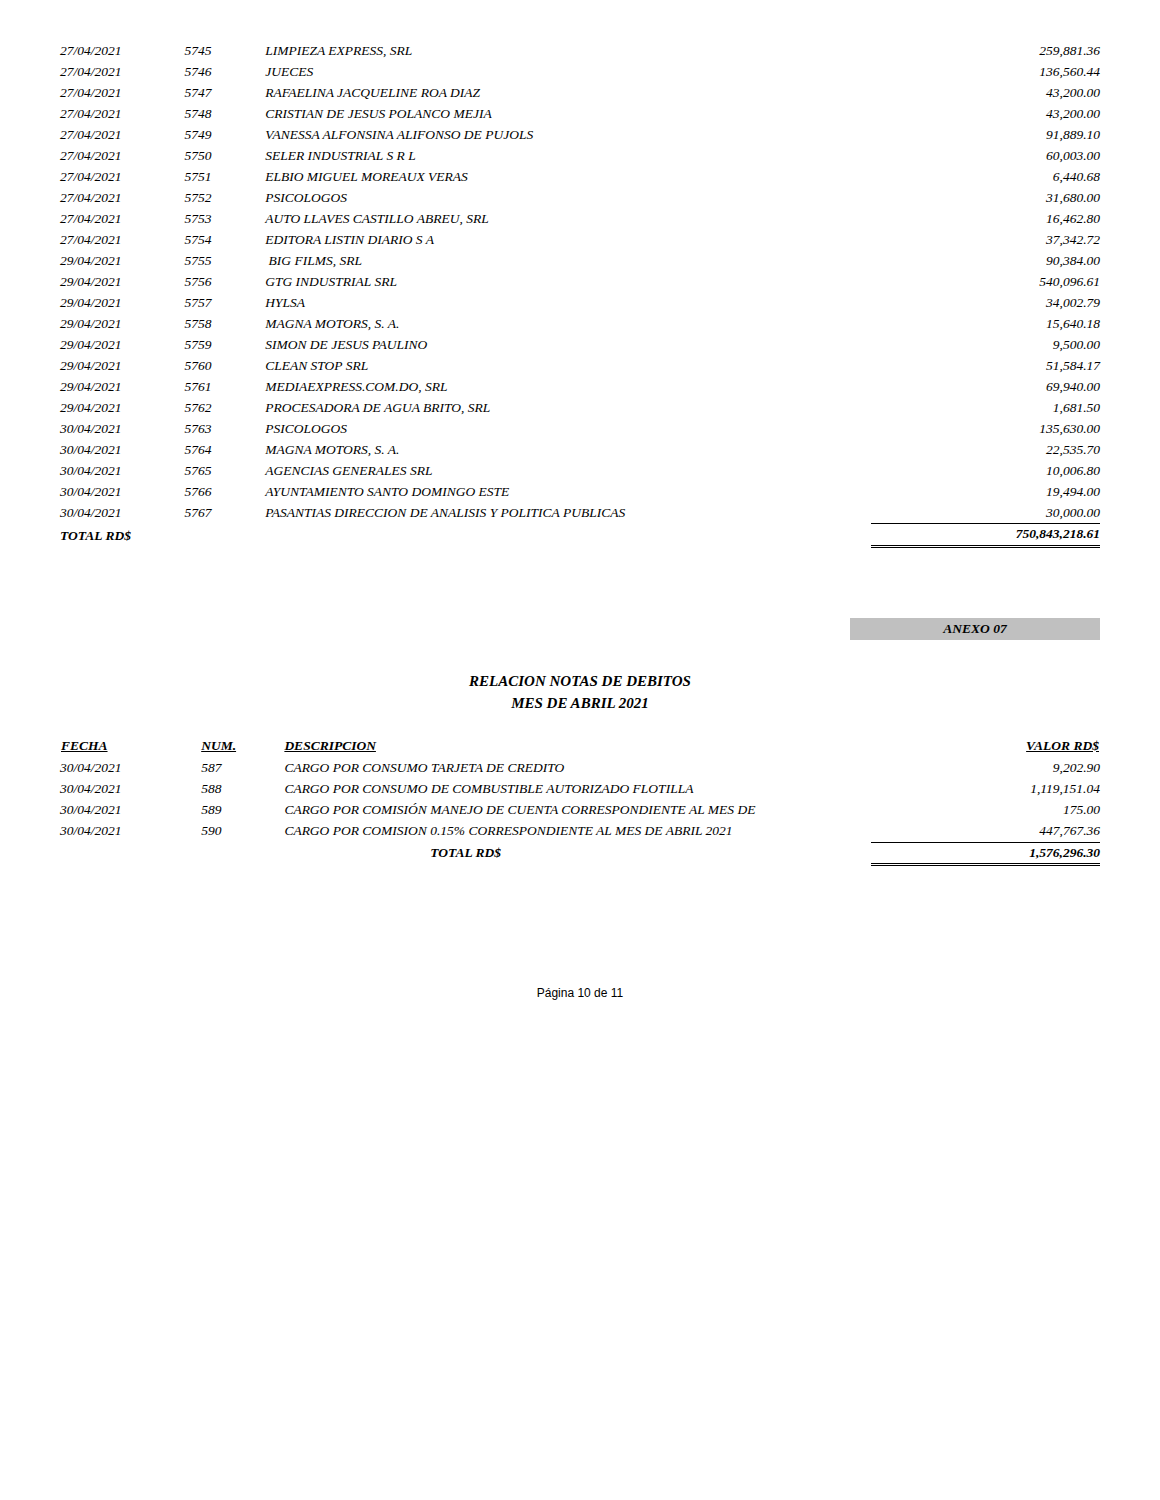| 27/04/2021 | 5745 | LIMPIEZA EXPRESS, SRL | 259,881.36 |
| 27/04/2021 | 5746 | JUECES | 136,560.44 |
| 27/04/2021 | 5747 | RAFAELINA JACQUELINE ROA DIAZ | 43,200.00 |
| 27/04/2021 | 5748 | CRISTIAN DE JESUS POLANCO MEJIA | 43,200.00 |
| 27/04/2021 | 5749 | VANESSA ALFONSINA ALIFONSO DE PUJOLS | 91,889.10 |
| 27/04/2021 | 5750 | SELER INDUSTRIAL S R L | 60,003.00 |
| 27/04/2021 | 5751 | ELBIO MIGUEL MOREAUX VERAS | 6,440.68 |
| 27/04/2021 | 5752 | PSICOLOGOS | 31,680.00 |
| 27/04/2021 | 5753 | AUTO LLAVES CASTILLO ABREU, SRL | 16,462.80 |
| 27/04/2021 | 5754 | EDITORA LISTIN DIARIO S A | 37,342.72 |
| 29/04/2021 | 5755 | BIG FILMS, SRL | 90,384.00 |
| 29/04/2021 | 5756 | GTG INDUSTRIAL SRL | 540,096.61 |
| 29/04/2021 | 5757 | HYLSA | 34,002.79 |
| 29/04/2021 | 5758 | MAGNA MOTORS, S. A. | 15,640.18 |
| 29/04/2021 | 5759 | SIMON DE JESUS PAULINO | 9,500.00 |
| 29/04/2021 | 5760 | CLEAN STOP SRL | 51,584.17 |
| 29/04/2021 | 5761 | MEDIAEXPRESS.COM.DO, SRL | 69,940.00 |
| 29/04/2021 | 5762 | PROCESADORA DE AGUA BRITO, SRL | 1,681.50 |
| 30/04/2021 | 5763 | PSICOLOGOS | 135,630.00 |
| 30/04/2021 | 5764 | MAGNA MOTORS, S. A. | 22,535.70 |
| 30/04/2021 | 5765 | AGENCIAS GENERALES SRL | 10,006.80 |
| 30/04/2021 | 5766 | AYUNTAMIENTO SANTO DOMINGO ESTE | 19,494.00 |
| 30/04/2021 | 5767 | PASANTIAS DIRECCION DE ANALISIS Y POLITICA PUBLICAS | 30,000.00 |
| TOTAL RD$ | | 750,843,218.61 |
ANEXO 07
RELACION NOTAS DE DEBITOS
MES DE ABRIL 2021
| FECHA | NUM. | DESCRIPCION | VALOR RD$ |
| --- | --- | --- | --- |
| 30/04/2021 | 587 | CARGO POR CONSUMO TARJETA DE CREDITO | 9,202.90 |
| 30/04/2021 | 588 | CARGO POR CONSUMO DE COMBUSTIBLE AUTORIZADO FLOTILLA | 1,119,151.04 |
| 30/04/2021 | 589 | CARGO POR COMISIÓN MANEJO DE CUENTA CORRESPONDIENTE AL MES DE | 175.00 |
| 30/04/2021 | 590 | CARGO POR COMISION 0.15% CORRESPONDIENTE AL MES DE ABRIL 2021 | 447,767.36 |
| TOTAL RD$ | 1,576,296.30 |
Página 10 de 11